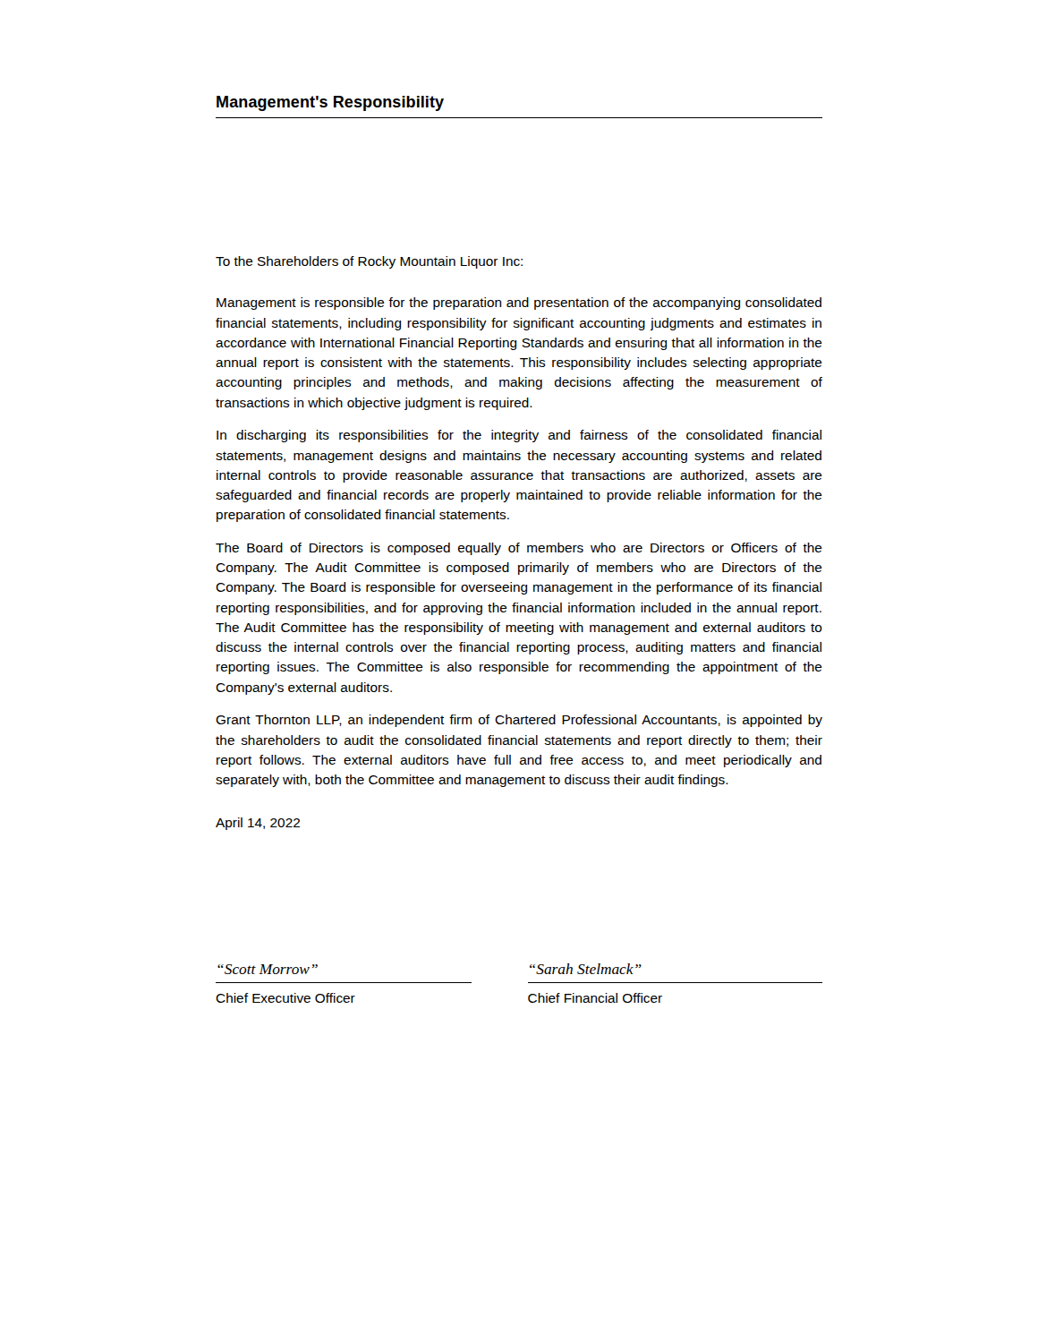Management's Responsibility
To the Shareholders of Rocky Mountain Liquor Inc:
Management is responsible for the preparation and presentation of the accompanying consolidated financial statements, including responsibility for significant accounting judgments and estimates in accordance with International Financial Reporting Standards and ensuring that all information in the annual report is consistent with the statements. This responsibility includes selecting appropriate accounting principles and methods, and making decisions affecting the measurement of transactions in which objective judgment is required.
In discharging its responsibilities for the integrity and fairness of the consolidated financial statements, management designs and maintains the necessary accounting systems and related internal controls to provide reasonable assurance that transactions are authorized, assets are safeguarded and financial records are properly maintained to provide reliable information for the preparation of consolidated financial statements.
The Board of Directors is composed equally of members who are Directors or Officers of the Company. The Audit Committee is composed primarily of members who are Directors of the Company. The Board is responsible for overseeing management in the performance of its financial reporting responsibilities, and for approving the financial information included in the annual report. The Audit Committee has the responsibility of meeting with management and external auditors to discuss the internal controls over the financial reporting process, auditing matters and financial reporting issues. The Committee is also responsible for recommending the appointment of the Company's external auditors.
Grant Thornton LLP, an independent firm of Chartered Professional Accountants, is appointed by the shareholders to audit the consolidated financial statements and report directly to them; their report follows. The external auditors have full and free access to, and meet periodically and separately with, both the Committee and management to discuss their audit findings.
April 14, 2022
| “Scott Morrow” Chief Executive Officer | “Sarah Stelmack” Chief Financial Officer |